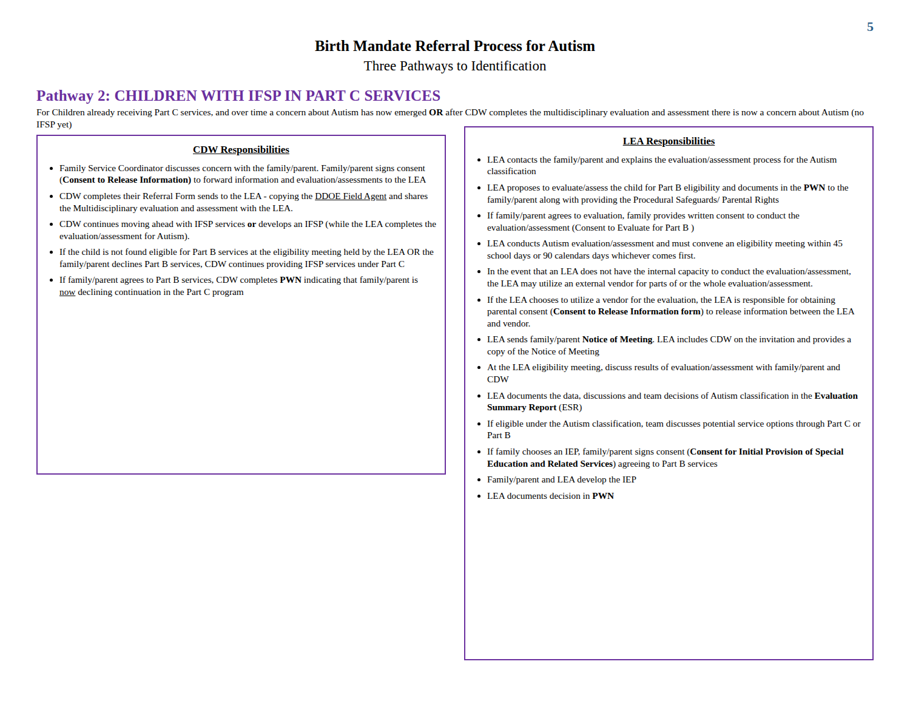5
Birth Mandate Referral Process for Autism
Three Pathways to Identification
Pathway 2: CHILDREN WITH IFSP IN PART C SERVICES
For Children already receiving Part C services, and over time a concern about Autism has now emerged OR after CDW completes the multidisciplinary evaluation and assessment there is now a concern about Autism (no IFSP yet)
CDW Responsibilities
Family Service Coordinator discusses concern with the family/parent. Family/parent signs consent (Consent to Release Information) to forward information and evaluation/assessments to the LEA
CDW completes their Referral Form sends to the LEA - copying the DDOE Field Agent and shares the Multidisciplinary evaluation and assessment with the LEA.
CDW continues moving ahead with IFSP services or develops an IFSP (while the LEA completes the evaluation/assessment for Autism).
If the child is not found eligible for Part B services at the eligibility meeting held by the LEA OR the family/parent declines Part B services, CDW continues providing IFSP services under Part C
If family/parent agrees to Part B services, CDW completes PWN indicating that family/parent is now declining continuation in the Part C program
LEA Responsibilities
LEA contacts the family/parent and explains the evaluation/assessment process for the Autism classification
LEA proposes to evaluate/assess the child for Part B eligibility and documents in the PWN to the family/parent along with providing the Procedural Safeguards/ Parental Rights
If family/parent agrees to evaluation, family provides written consent to conduct the evaluation/assessment (Consent to Evaluate for Part B )
LEA conducts Autism evaluation/assessment and must convene an eligibility meeting within 45 school days or 90 calendars days whichever comes first.
In the event that an LEA does not have the internal capacity to conduct the evaluation/assessment, the LEA may utilize an external vendor for parts of or the whole evaluation/assessment.
If the LEA chooses to utilize a vendor for the evaluation, the LEA is responsible for obtaining parental consent (Consent to Release Information form) to release information between the LEA and vendor.
LEA sends family/parent Notice of Meeting. LEA includes CDW on the invitation and provides a copy of the Notice of Meeting
At the LEA eligibility meeting, discuss results of evaluation/assessment with family/parent and CDW
LEA documents the data, discussions and team decisions of Autism classification in the Evaluation Summary Report (ESR)
If eligible under the Autism classification, team discusses potential service options through Part C or Part B
If family chooses an IEP, family/parent signs consent (Consent for Initial Provision of Special Education and Related Services) agreeing to Part B services
Family/parent and LEA develop the IEP
LEA documents decision in PWN